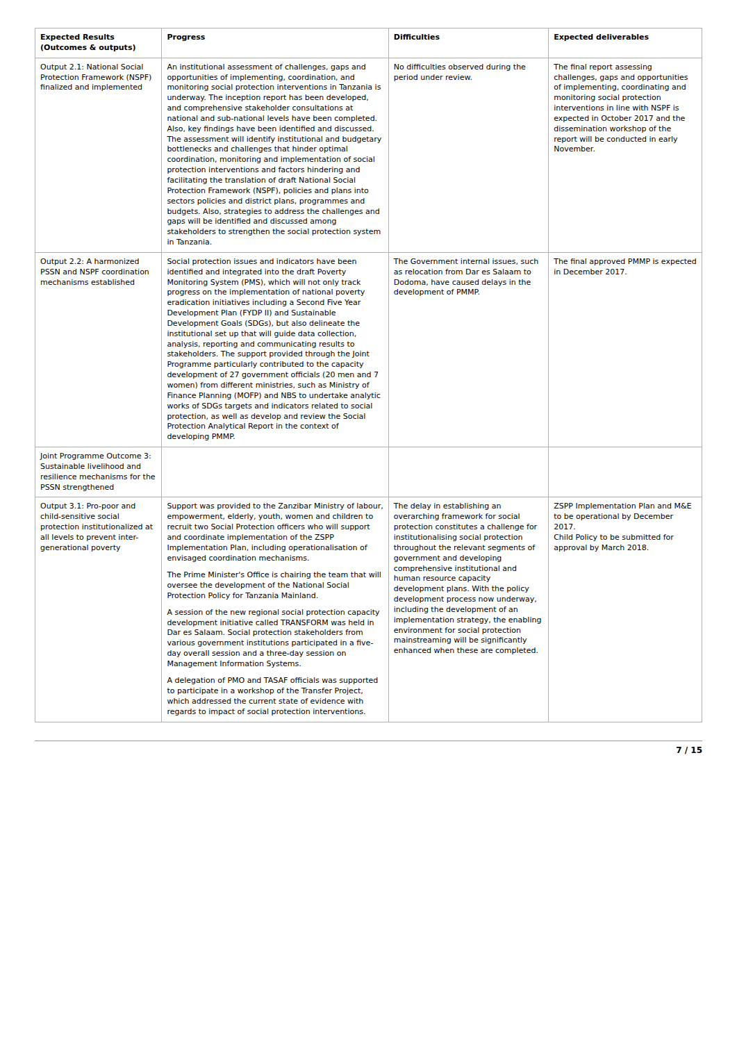| Expected Results (Outcomes & outputs) | Progress | Difficulties | Expected deliverables |
| --- | --- | --- | --- |
| Output 2.1: National Social Protection Framework (NSPF) finalized and implemented | An institutional assessment of challenges, gaps and opportunities of implementing, coordination, and monitoring social protection interventions in Tanzania is underway. The inception report has been developed, and comprehensive stakeholder consultations at national and sub-national levels have been completed. Also, key findings have been identified and discussed. The assessment will identify institutional and budgetary bottlenecks and challenges that hinder optimal coordination, monitoring and implementation of social protection interventions and factors hindering and facilitating the translation of draft National Social Protection Framework (NSPF), policies and plans into sectors policies and district plans, programmes and budgets. Also, strategies to address the challenges and gaps will be identified and discussed among stakeholders to strengthen the social protection system in Tanzania. | No difficulties observed during the period under review. | The final report assessing challenges, gaps and opportunities of implementing, coordinating and monitoring social protection interventions in line with NSPF is expected in October 2017 and the dissemination workshop of the report will be conducted in early November. |
| Output 2.2: A harmonized PSSN and NSPF coordination mechanisms established | Social protection issues and indicators have been identified and integrated into the draft Poverty Monitoring System (PMS), which will not only track progress on the implementation of national poverty eradication initiatives including a Second Five Year Development Plan (FYDP II) and Sustainable Development Goals (SDGs), but also delineate the institutional set up that will guide data collection, analysis, reporting and communicating results to stakeholders. The support provided through the Joint Programme particularly contributed to the capacity development of 27 government officials (20 men and 7 women) from different ministries, such as Ministry of Finance Planning (MOFP) and NBS to undertake analytic works of SDGs targets and indicators related to social protection, as well as develop and review the Social Protection Analytical Report in the context of developing PMMP. | The Government internal issues, such as relocation from Dar es Salaam to Dodoma, have caused delays in the development of PMMP. | The final approved PMMP is expected in December 2017. |
| Joint Programme Outcome 3: Sustainable livelihood and resilience mechanisms for the PSSN strengthened | | | |
| Output 3.1: Pro-poor and child-sensitive social protection institutionalized at all levels to prevent inter-generational poverty | Support was provided to the Zanzibar Ministry of labour, empowerment, elderly, youth, women and children to recruit two Social Protection officers who will support and coordinate implementation of the ZSPP Implementation Plan, including operationalisation of envisaged coordination mechanisms. The Prime Minister's Office is chairing the team that will oversee the development of the National Social Protection Policy for Tanzania Mainland. A session of the new regional social protection capacity development initiative called TRANSFORM was held in Dar es Salaam. Social protection stakeholders from various government institutions participated in a five-day overall session and a three-day session on Management Information Systems. A delegation of PMO and TASAF officials was supported to participate in a workshop of the Transfer Project, which addressed the current state of evidence with regards to impact of social protection interventions. | The delay in establishing an overarching framework for social protection constitutes a challenge for institutionalising social protection throughout the relevant segments of government and developing comprehensive institutional and human resource capacity development plans. With the policy development process now underway, including the development of an implementation strategy, the enabling environment for social protection mainstreaming will be significantly enhanced when these are completed. | ZSPP Implementation Plan and M&E to be operational by December 2017. Child Policy to be submitted for approval by March 2018. |
7 / 15